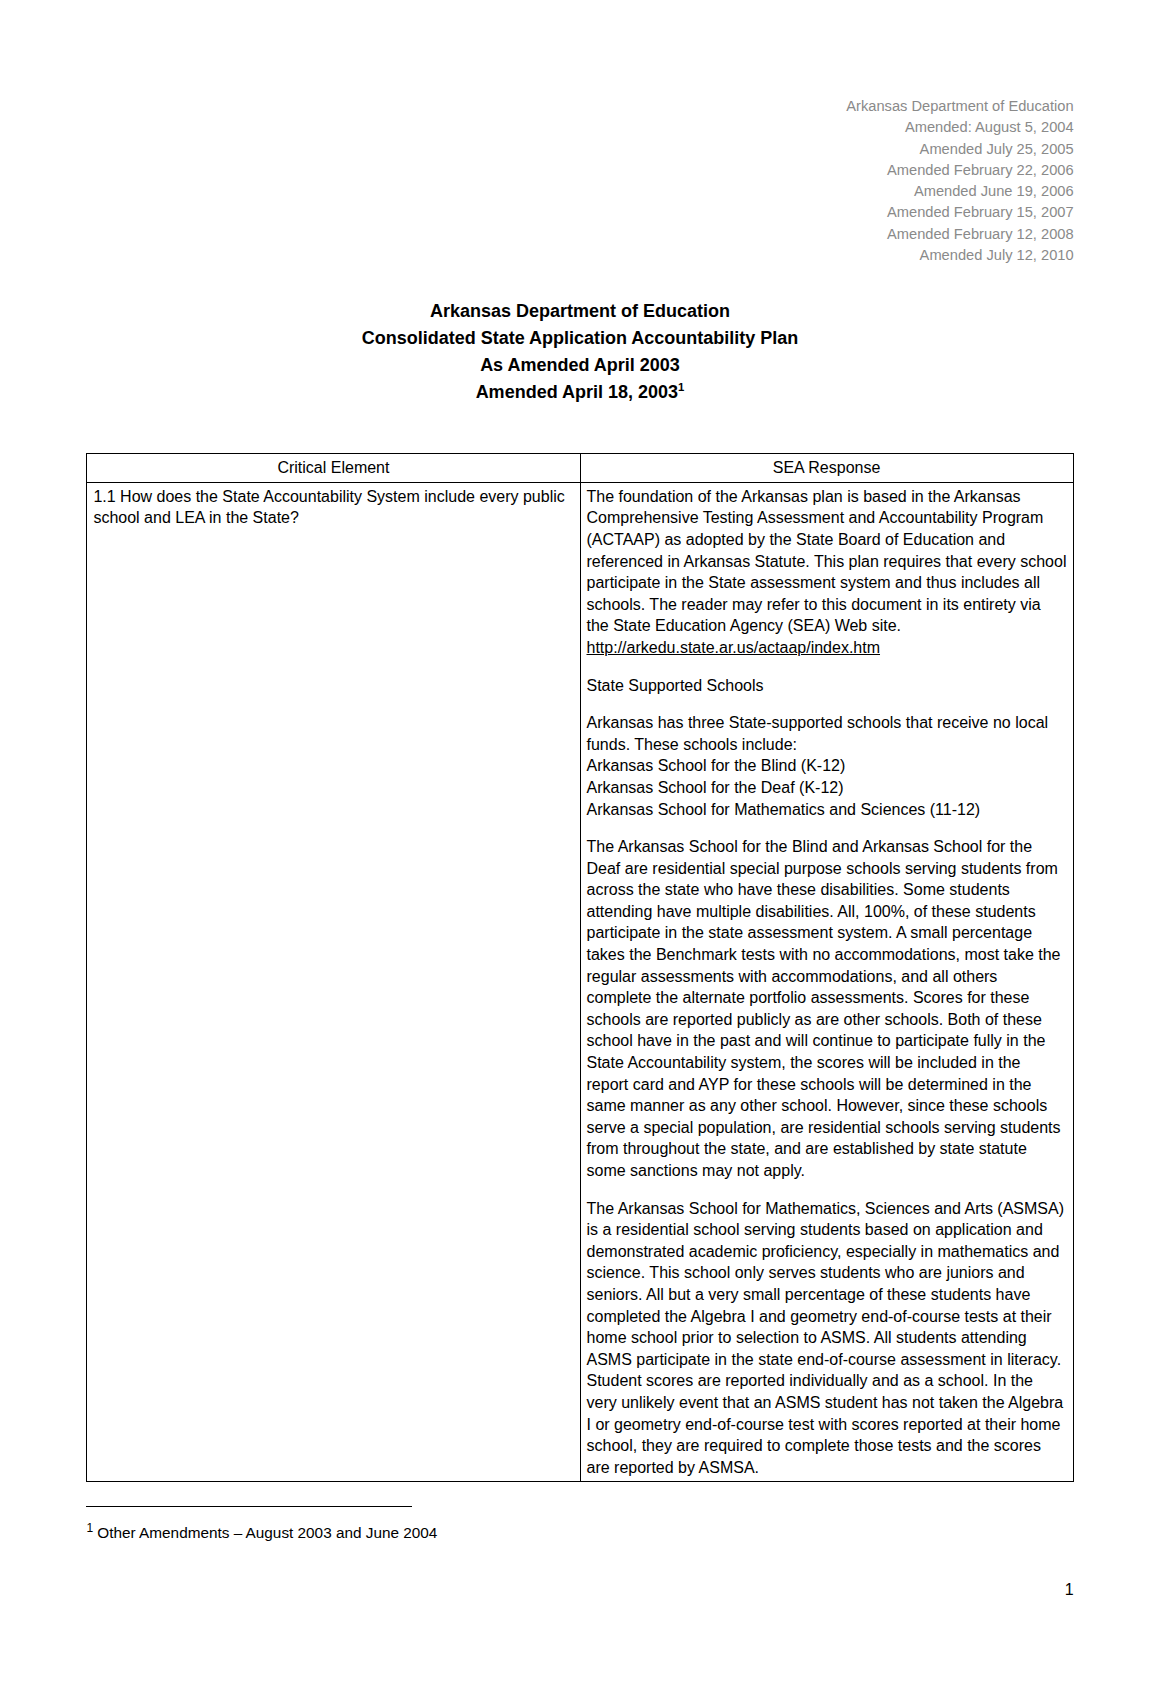Arkansas Department of Education
Amended: August 5, 2004
Amended July 25, 2005
Amended February 22, 2006
Amended June 19, 2006
Amended February 15, 2007
Amended February 12, 2008
Amended July 12, 2010
Arkansas Department of Education
Consolidated State Application Accountability Plan
As Amended April 2003
Amended April 18, 20031
| Critical Element | SEA Response |
| --- | --- |
| 1.1 How does the State Accountability System include every public school and LEA in the State? | The foundation of the Arkansas plan is based in the Arkansas Comprehensive Testing Assessment and Accountability Program (ACTAAP) as adopted by the State Board of Education and referenced in Arkansas Statute. This plan requires that every school participate in the State assessment system and thus includes all schools. The reader may refer to this document in its entirety via the State Education Agency (SEA) Web site. http://arkedu.state.ar.us/actaap/index.htm State Supported Schools Arkansas has three State-supported schools that receive no local funds. These schools include: Arkansas School for the Blind (K-12) Arkansas School for the Deaf (K-12) Arkansas School for Mathematics and Sciences (11-12) The Arkansas School for the Blind and Arkansas School for the Deaf are residential special purpose schools serving students from across the state who have these disabilities. Some students attending have multiple disabilities. All, 100%, of these students participate in the state assessment system. A small percentage takes the Benchmark tests with no accommodations, most take the regular assessments with accommodations, and all others complete the alternate portfolio assessments. Scores for these schools are reported publicly as are other schools. Both of these school have in the past and will continue to participate fully in the State Accountability system, the scores will be included in the report card and AYP for these schools will be determined in the same manner as any other school. However, since these schools serve a special population, are residential schools serving students from throughout the state, and are established by state statute some sanctions may not apply. The Arkansas School for Mathematics, Sciences and Arts (ASMSA) is a residential school serving students based on application and demonstrated academic proficiency, especially in mathematics and science. This school only serves students who are juniors and seniors. All but a very small percentage of these students have completed the Algebra I and geometry end-of-course tests at their home school prior to selection to ASMS. All students attending ASMS participate in the state end-of-course assessment in literacy. Student scores are reported individually and as a school. In the very unlikely event that an ASMS student has not taken the Algebra I or geometry end-of-course test with scores reported at their home school, they are required to complete those tests and the scores are reported by ASMSA. |
1 Other Amendments – August 2003 and June 2004
1